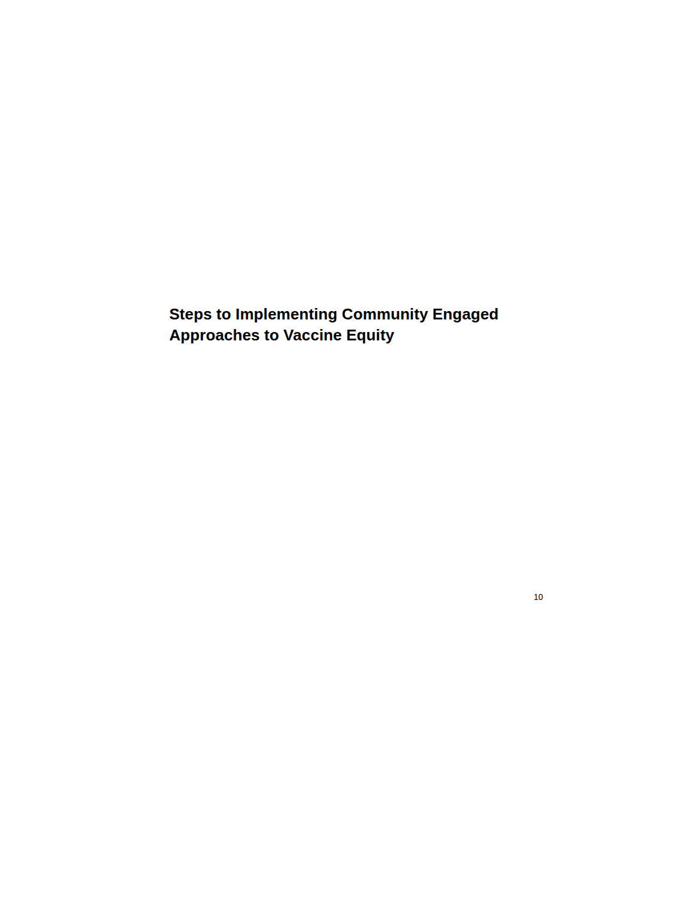Steps to Implementing Community Engaged Approaches to Vaccine Equity
10